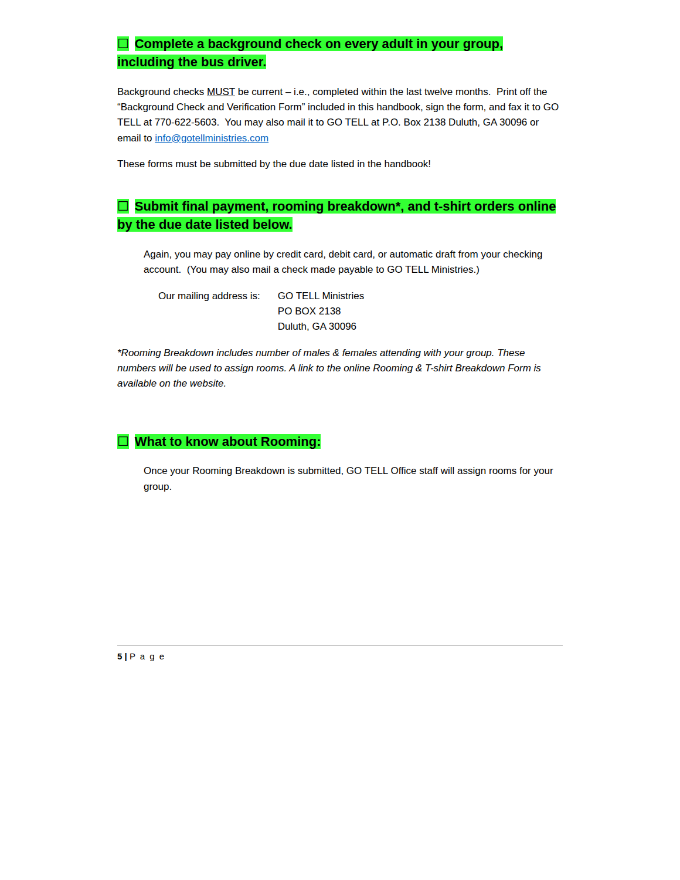☐Complete a background check on every adult in your group, including the bus driver.
Background checks MUST be current – i.e., completed within the last twelve months. Print off the “Background Check and Verification Form” included in this handbook, sign the form, and fax it to GO TELL at 770-622-5603. You may also mail it to GO TELL at P.O. Box 2138 Duluth, GA 30096 or email to info@gotellministries.com
These forms must be submitted by the due date listed in the handbook!
☐Submit final payment, rooming breakdown*, and t-shirt orders online by the due date listed below.
Again, you may pay online by credit card, debit card, or automatic draft from your checking account. (You may also mail a check made payable to GO TELL Ministries.)
| Our mailing address is: | GO TELL Ministries |
| | PO BOX 2138 |
| | Duluth, GA 30096 |
*Rooming Breakdown includes number of males & females attending with your group. These numbers will be used to assign rooms. A link to the online Rooming & T-shirt Breakdown Form is available on the website.
☐What to know about Rooming:
Once your Rooming Breakdown is submitted, GO TELL Office staff will assign rooms for your group.
5 | P a g e